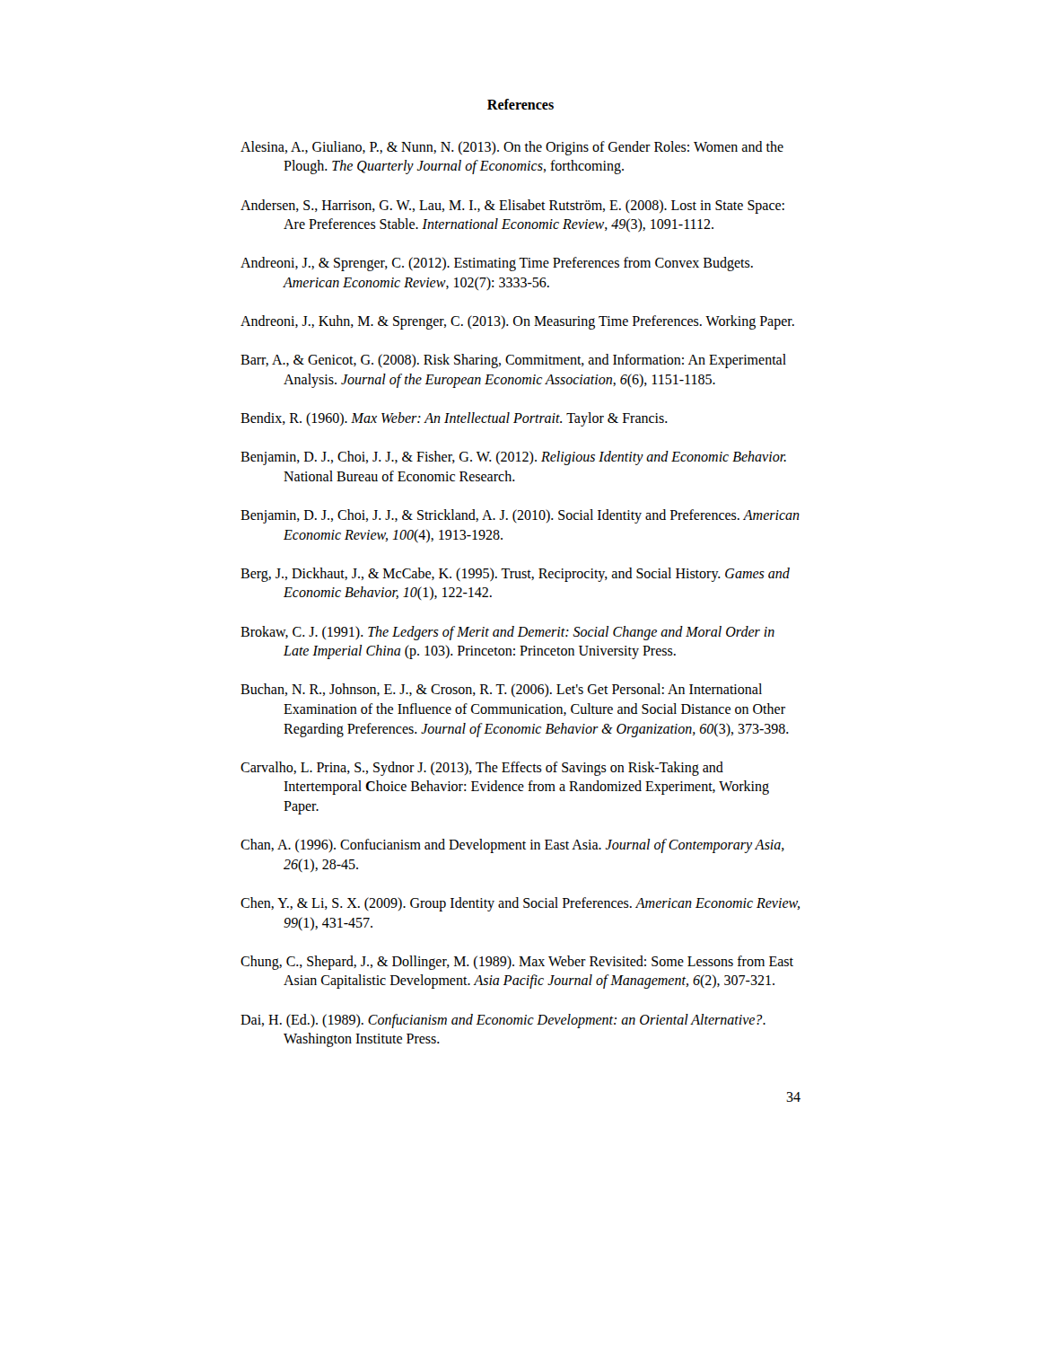References
Alesina, A., Giuliano, P., & Nunn, N. (2013). On the Origins of Gender Roles: Women and the Plough. The Quarterly Journal of Economics, forthcoming.
Andersen, S., Harrison, G. W., Lau, M. I., & Elisabet Rutström, E. (2008). Lost in State Space: Are Preferences Stable. International Economic Review, 49(3), 1091-1112.
Andreoni, J., & Sprenger, C. (2012). Estimating Time Preferences from Convex Budgets. American Economic Review, 102(7): 3333-56.
Andreoni, J., Kuhn, M. & Sprenger, C. (2013). On Measuring Time Preferences. Working Paper.
Barr, A., & Genicot, G. (2008). Risk Sharing, Commitment, and Information: An Experimental Analysis. Journal of the European Economic Association, 6(6), 1151-1185.
Bendix, R. (1960). Max Weber: An Intellectual Portrait. Taylor & Francis.
Benjamin, D. J., Choi, J. J., & Fisher, G. W. (2012). Religious Identity and Economic Behavior. National Bureau of Economic Research.
Benjamin, D. J., Choi, J. J., & Strickland, A. J. (2010). Social Identity and Preferences. American Economic Review, 100(4), 1913-1928.
Berg, J., Dickhaut, J., & McCabe, K. (1995). Trust, Reciprocity, and Social History. Games and Economic Behavior, 10(1), 122-142.
Brokaw, C. J. (1991). The Ledgers of Merit and Demerit: Social Change and Moral Order in Late Imperial China (p. 103). Princeton: Princeton University Press.
Buchan, N. R., Johnson, E. J., & Croson, R. T. (2006). Let's Get Personal: An International Examination of the Influence of Communication, Culture and Social Distance on Other Regarding Preferences. Journal of Economic Behavior & Organization, 60(3), 373-398.
Carvalho, L. Prina, S., Sydnor J. (2013), The Effects of Savings on Risk-Taking and Intertemporal Choice Behavior: Evidence from a Randomized Experiment, Working Paper.
Chan, A. (1996). Confucianism and Development in East Asia. Journal of Contemporary Asia, 26(1), 28-45.
Chen, Y., & Li, S. X. (2009). Group Identity and Social Preferences. American Economic Review, 99(1), 431-457.
Chung, C., Shepard, J., & Dollinger, M. (1989). Max Weber Revisited: Some Lessons from East Asian Capitalistic Development. Asia Pacific Journal of Management, 6(2), 307-321.
Dai, H. (Ed.). (1989). Confucianism and Economic Development: an Oriental Alternative?. Washington Institute Press.
34